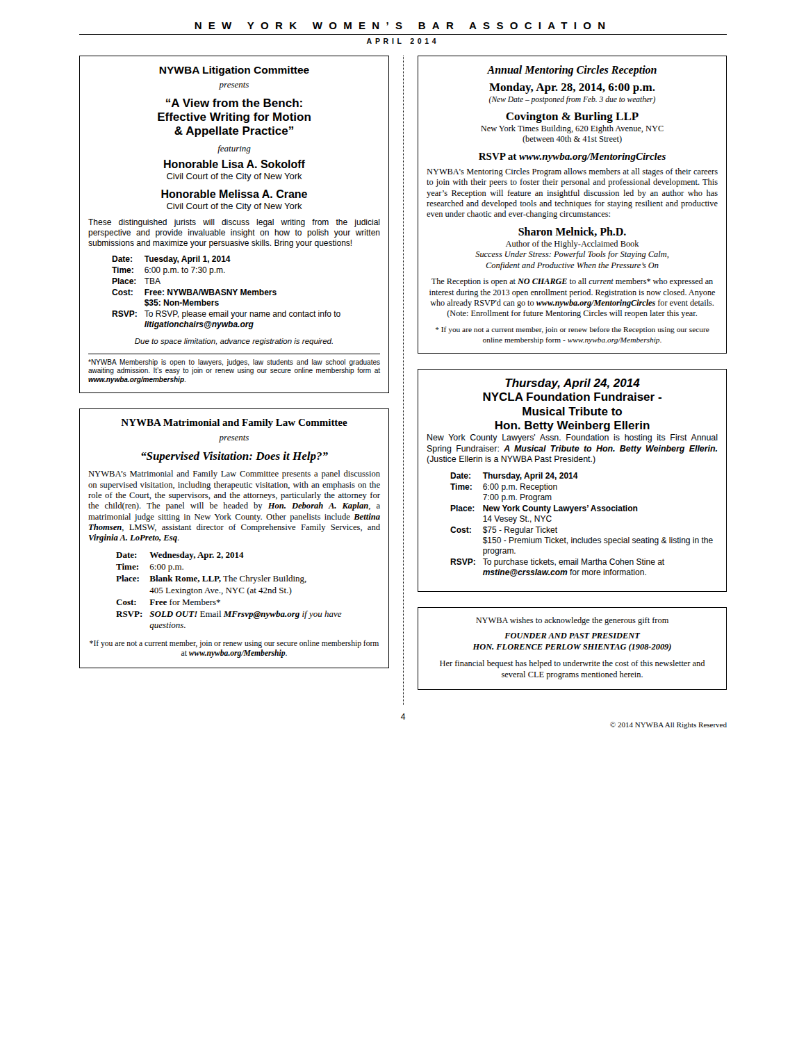NEW YORK WOMEN’S BAR ASSOCIATION
APRIL 2014
NYWBA Litigation Committee
presents
“A View from the Bench:
Effective Writing for Motion
& Appellate Practice”
featuring
Honorable Lisa A. Sokoloff
Civil Court of the City of New York
Honorable Melissa A. Crane
Civil Court of the City of New York
These distinguished jurists will discuss legal writing from the judicial perspective and provide invaluable insight on how to polish your written submissions and maximize your persuasive skills. Bring your questions!
| Date: | Tuesday, April 1, 2014 |
| Time: | 6:00 p.m. to 7:30 p.m. |
| Place: | TBA |
| Cost: | Free: NYWBA/WBASNY Members $35: Non-Members |
| RSVP: | To RSVP, please email your name and contact info to litigationchairs@nywba.org |
Due to space limitation, advance registration is required.
*NYWBA Membership is open to lawyers, judges, law students and law school graduates awaiting admission. It’s easy to join or renew using our secure online membership form at www.nywba.org/membership.
NYWBA Matrimonial and Family Law Committee
presents
“Supervised Visitation: Does it Help?”
NYWBA’s Matrimonial and Family Law Committee presents a panel discussion on supervised visitation, including therapeutic visitation, with an emphasis on the role of the Court, the supervisors, and the attorneys, particularly the attorney for the child(ren). The panel will be headed by Hon. Deborah A. Kaplan, a matrimonial judge sitting in New York County. Other panelists include Bettina Thomsen, LMSW, assistant director of Comprehensive Family Services, and Virginia A. LoPreto, Esq.
| Date: | Wednesday, Apr. 2, 2014 |
| Time: | 6:00 p.m. |
| Place: | Blank Rome, LLP, The Chrysler Building, 405 Lexington Ave., NYC (at 42nd St.) |
| Cost: | Free for Members* |
| RSVP: | SOLD OUT! Email MFrsvp@nywba.org if you have questions. |
*If you are not a current member, join or renew using our secure online membership form at www.nywba.org/Membership.
Annual Mentoring Circles Reception
Monday, Apr. 28, 2014, 6:00 p.m.
(New Date – postponed from Feb. 3 due to weather)
Covington & Burling LLP
New York Times Building, 620 Eighth Avenue, NYC
(between 40th & 41st Street)
RSVP at www.nywba.org/MentoringCircles
NYWBA's Mentoring Circles Program allows members at all stages of their careers to join with their peers to foster their personal and professional development. This year’s Reception will feature an insightful discussion led by an author who has researched and developed tools and techniques for staying resilient and productive even under chaotic and ever-changing circumstances:
Sharon Melnick, Ph.D.
Author of the Highly-Acclaimed Book
Success Under Stress: Powerful Tools for Staying Calm,
Confident and Productive When the Pressure’s On
The Reception is open at NO CHARGE to all current members* who expressed an interest during the 2013 open enrollment period. Registration is now closed. Anyone who already RSVP'd can go to www.nywba.org/MentoringCircles for event details. (Note: Enrollment for future Mentoring Circles will reopen later this year.
* If you are not a current member, join or renew before the Reception using our secure online membership form - www.nywba.org/Membership.
Thursday, April 24, 2014
NYCLA Foundation Fundraiser -
Musical Tribute to
Hon. Betty Weinberg Ellerin
New York County Lawyers' Assn. Foundation is hosting its First Annual Spring Fundraiser: A Musical Tribute to Hon. Betty Weinberg Ellerin. (Justice Ellerin is a NYWBA Past President.)
| Date: | Thursday, April 24, 2014 |
| Time: | 6:00 p.m. Reception 7:00 p.m. Program |
| Place: | New York County Lawyers’ Association 14 Vesey St., NYC |
| Cost: | $75 - Regular Ticket $150 - Premium Ticket, includes special seating & listing in the program. |
| RSVP: | To purchase tickets, email Martha Cohen Stine at mstine@crsslaw.com for more information. |
NYWBA wishes to acknowledge the generous gift from
FOUNDER AND PAST PRESIDENT
HON. FLORENCE PERLOW SHIENTAG (1908-2009)
Her financial bequest has helped to underwrite the cost of this newsletter and several CLE programs mentioned herein.
4
© 2014 NYWBA All Rights Reserved